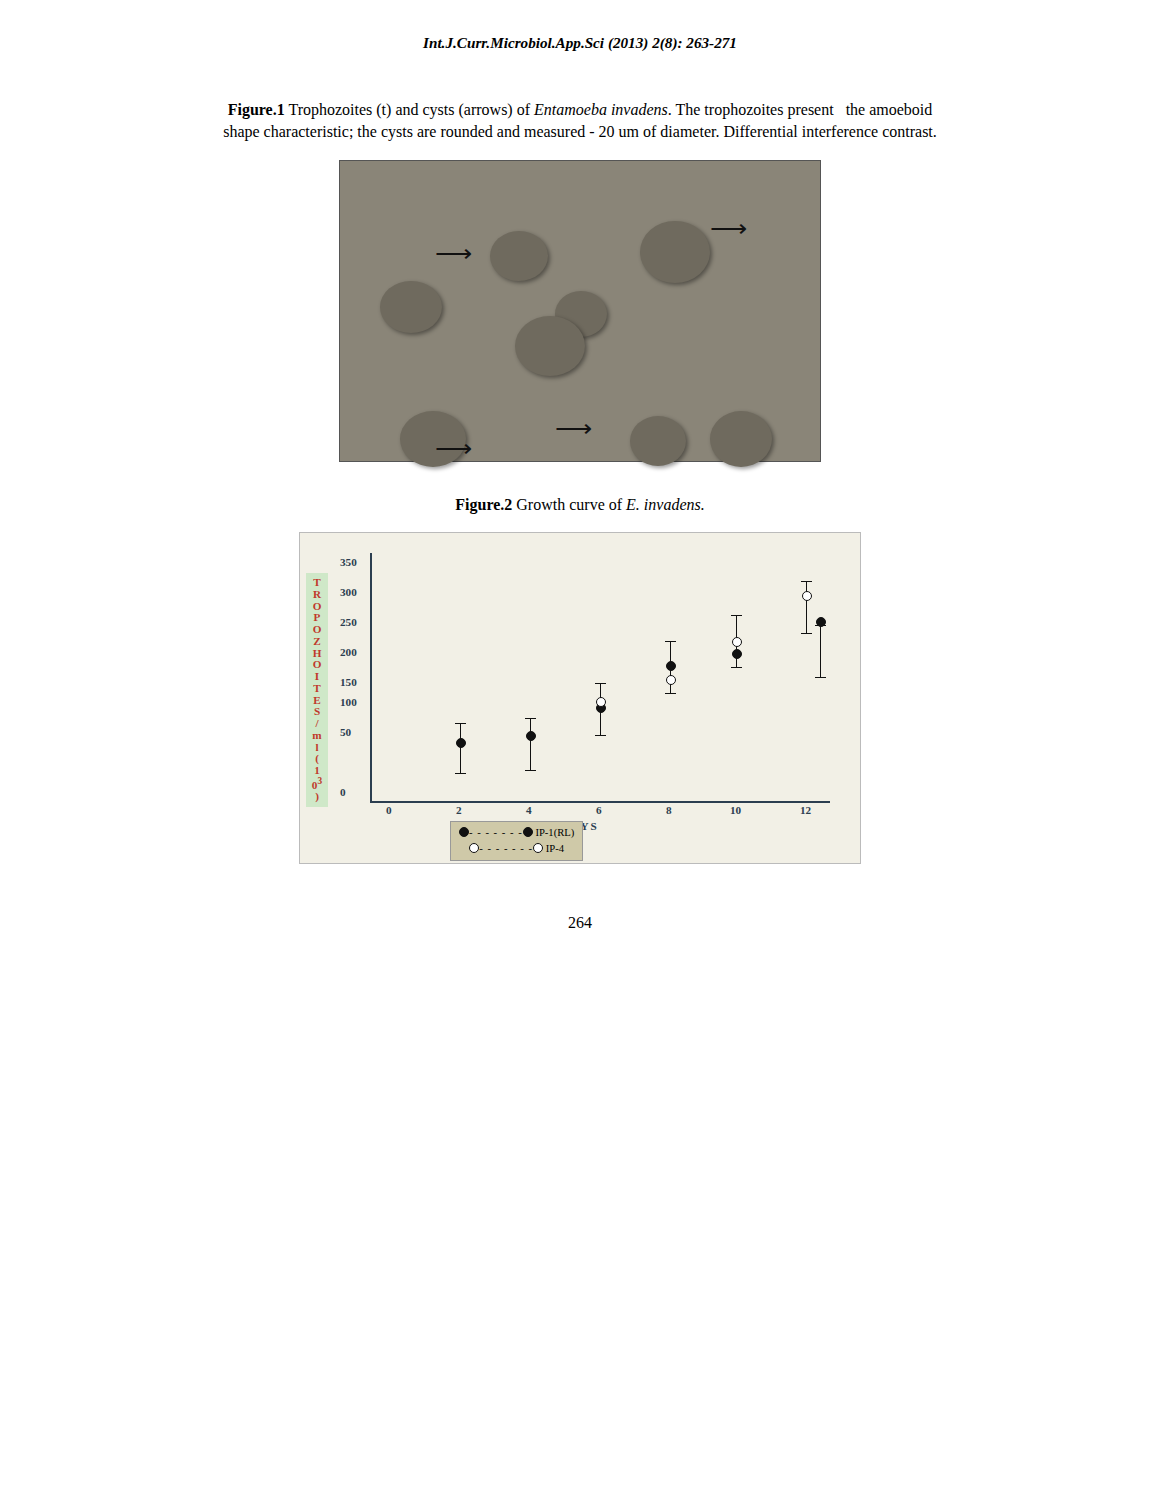Int.J.Curr.Microbiol.App.Sci (2013) 2(8): 263-271
Figure.1 Trophozoites (t) and cysts (arrows) of Entamoeba invadens. The trophozoites present the amoeboid shape characteristic; the cysts are rounded and measured - 20 um of diameter. Differential interference contrast.
⟶
⟶
⟶
⟶
Figure.2 Growth curve of E. invadens.
T
R
O
P
O
Z
H
O
I
T
E
S
/
m
l
(
1
03
)
350
300
250
200
150
100
50
0
0
2
4
6
8
10
12
DAYS
- - - - - - - IP-1(RL)
- - - - - - - IP-4
264